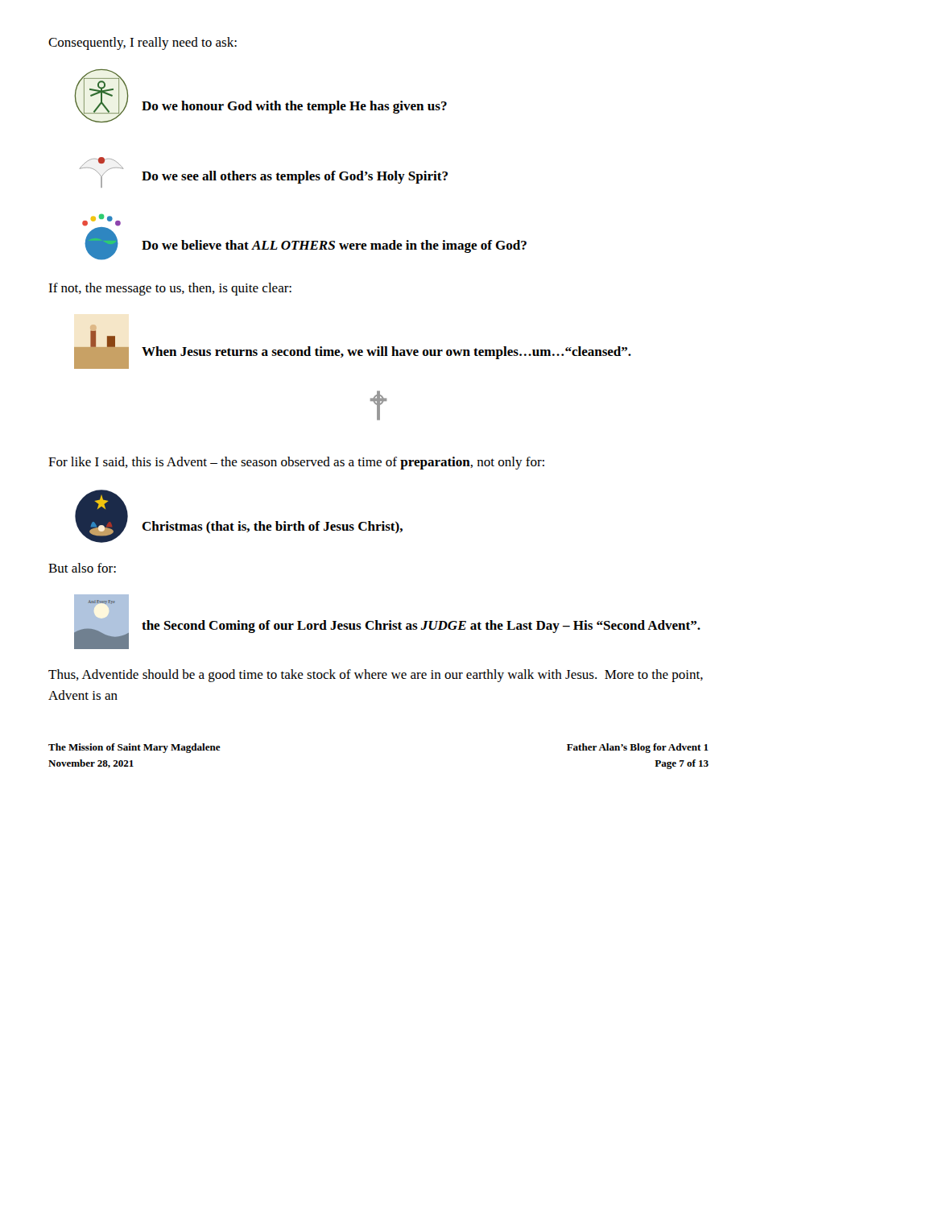Consequently, I really need to ask:
Do we honour God with the temple He has given us?
Do we see all others as temples of God’s Holy Spirit?
Do we believe that ALL OTHERS were made in the image of God?
If not, the message to us, then, is quite clear:
When Jesus returns a second time, we will have our own temples…um…“cleansed”.
For like I said, this is Advent – the season observed as a time of preparation, not only for:
Christmas (that is, the birth of Jesus Christ),
But also for:
the Second Coming of our Lord Jesus Christ as JUDGE at the Last Day – His “Second Advent”.
Thus, Adventide should be a good time to take stock of where we are in our earthly walk with Jesus. More to the point, Advent is an
The Mission of Saint Mary Magdalene November 28, 2021
Father Alan’s Blog for Advent 1 Page 7 of 13